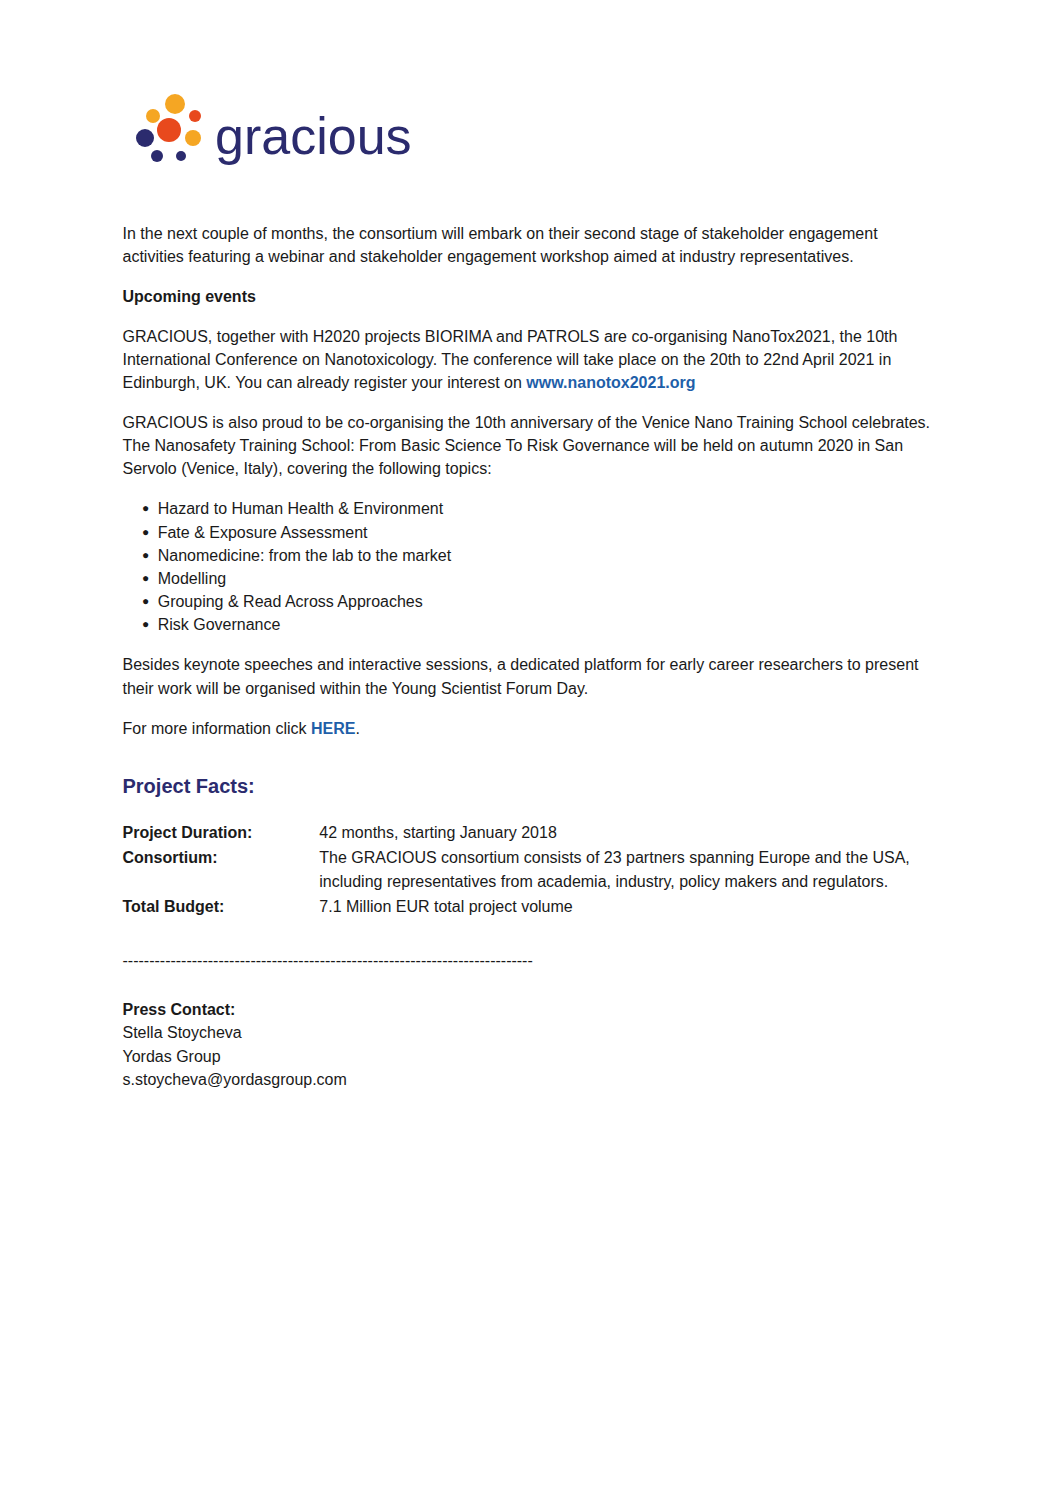gracious
In the next couple of months, the consortium will embark on their second stage of stakeholder engagement activities featuring a webinar and stakeholder engagement workshop aimed at industry representatives.
Upcoming events
GRACIOUS, together with H2020 projects BIORIMA and PATROLS are co-organising NanoTox2021, the 10th International Conference on Nanotoxicology. The conference will take place on the 20th to 22nd April 2021 in Edinburgh, UK. You can already register your interest on www.nanotox2021.org
GRACIOUS is also proud to be co-organising the 10th anniversary of the Venice Nano Training School celebrates. The Nanosafety Training School: From Basic Science To Risk Governance will be held on autumn 2020 in San Servolo (Venice, Italy), covering the following topics:
Hazard to Human Health & Environment
Fate & Exposure Assessment
Nanomedicine: from the lab to the market
Modelling
Grouping & Read Across Approaches
Risk Governance
Besides keynote speeches and interactive sessions, a dedicated platform for early career researchers to present their work will be organised within the Young Scientist Forum Day.
For more information click HERE.
Project Facts:
| Project Duration: | 42 months, starting January 2018 |
| Consortium: | The GRACIOUS consortium consists of 23 partners spanning Europe and the USA, including representatives from academia, industry, policy makers and regulators. |
| Total Budget: | 7.1 Million EUR total project volume |
-----------------------------------------------------------------------------
Press Contact:
Stella Stoycheva
Yordas Group
s.stoycheva@yordasgroup.com